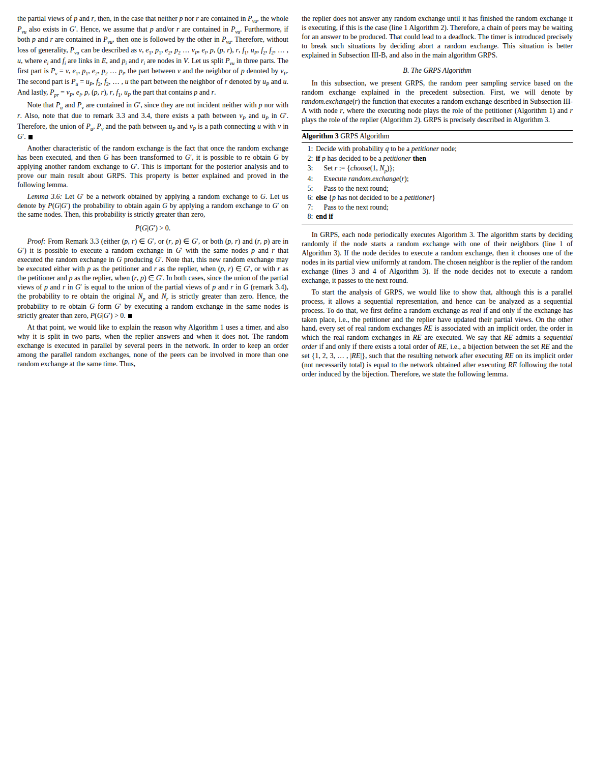the partial views of p and r, then, in the case that neither p nor r are contained in Pvu, the whole Pvu also exists in G′. Hence, we assume that p and/or r are contained in Pvu. Furthermore, if both p and r are contained in Pvu, then one is followed by the other in Pvu. Therefore, without loss of generality, Pvu can be described as v, e1, p1, e2, p2 … vP, el, p, (p, r), r, f1, uP, f2, f2, … , u, where ei and fi are links in E, and pi and ri are nodes in V. Let us split Pvu in three parts. The first part is Pv = v, e1, p1, e2, p2 … pl, the part between v and the neighbor of p denoted by vP. The second part is Pu = uP, f2, f2, … , u the part between the neighbor of r denoted by uP and u. And lastly, Ppr = vP, el, p, (p, r), r, f1, uP the part that contains p and r.
Note that Pu and Pv are contained in G′, since they are not incident neither with p nor with r. Also, note that due to remark 3.3 and 3.4, there exists a path between vP and uP in G′. Therefore, the union of Pu, Pv and the path between uP and vP is a path connecting u with v in G′.
Another characteristic of the random exchange is the fact that once the random exchange has been executed, and then G has been transformed to G′, it is possible to re obtain G by applying another random exchange to G′. This is important for the posterior analysis and to prove our main result about GRPS. This property is better explained and proved in the following lemma.
Lemma 3.6: Let G′ be a network obtained by applying a random exchange to G. Let us denote by P(G|G′) the probability to obtain again G by applying a random exchange to G′ on the same nodes. Then, this probability is strictly greater than zero,
P(G|G′) > 0.
Proof: From Remark 3.3 (either (p, r) ∈ G′, or (r, p) ∈ G′, or both (p, r) and (r, p) are in G′) it is possible to execute a random exchange in G′ with the same nodes p and r that executed the random exchange in G producing G′. Note that, this new random exchange may be executed either with p as the petitioner and r as the replier, when (p, r) ∈ G′, or with r as the petitioner and p as the replier, when (r, p) ∈ G′. In both cases, since the union of the partial views of p and r in G′ is equal to the union of the partial views of p and r in G (remark 3.4), the probability to re obtain the original Np and Nr is strictly greater than zero. Hence, the probability to re obtain G form G′ by executing a random exchange in the same nodes is strictly greater than zero, P(G|G′) > 0.
At that point, we would like to explain the reason why Algorithm 1 uses a timer, and also why it is split in two parts, when the replier answers and when it does not. The random exchange is executed in parallel by several peers in the network. In order to keep an order among the parallel random exchanges, none of the peers can be involved in more than one random exchange at the same time. Thus,
the replier does not answer any random exchange until it has finished the random exchange it is executing, if this is the case (line 1 Algorithm 2). Therefore, a chain of peers may be waiting for an answer to be produced. That could lead to a deadlock. The timer is introduced precisely to break such situations by deciding abort a random exchange. This situation is better explained in Subsection III-B, and also in the main algorithm GRPS.
B. The GRPS Algorithm
In this subsection, we present GRPS, the random peer sampling service based on the random exchange explained in the precedent subsection. First, we will denote by random.exchange(r) the function that executes a random exchange described in Subsection III-A with node r, where the executing node plays the role of the petitioner (Algorithm 1) and r plays the role of the replier (Algorithm 2). GRPS is precisely described in Algorithm 3.
Algorithm 3 GRPS Algorithm
Decide with probability q to be a petitioner node;
if p has decided to be a petitioner then
Set r := {choose(1, Np)};
Execute random.exchange(r);
Pass to the next round;
else {p has not decided to be a petitioner}
Pass to the next round;
end if
In GRPS, each node periodically executes Algorithm 3. The algorithm starts by deciding randomly if the node starts a random exchange with one of their neighbors (line 1 of Algorithm 3). If the node decides to execute a random exchange, then it chooses one of the nodes in its partial view uniformly at random. The chosen neighbor is the replier of the random exchange (lines 3 and 4 of Algorithm 3). If the node decides not to execute a random exchange, it passes to the next round.
To start the analysis of GRPS, we would like to show that, although this is a parallel process, it allows a sequential representation, and hence can be analyzed as a sequential process. To do that, we first define a random exchange as real if and only if the exchange has taken place, i.e., the petitioner and the replier have updated their partial views. On the other hand, every set of real random exchanges RE is associated with an implicit order, the order in which the real random exchanges in RE are executed. We say that RE admits a sequential order if and only if there exists a total order of RE, i.e., a bijection between the set RE and the set {1, 2, 3, … , |RE|}, such that the resulting network after executing RE on its implicit order (not necessarily total) is equal to the network obtained after executing RE following the total order induced by the bijection. Therefore, we state the following lemma.